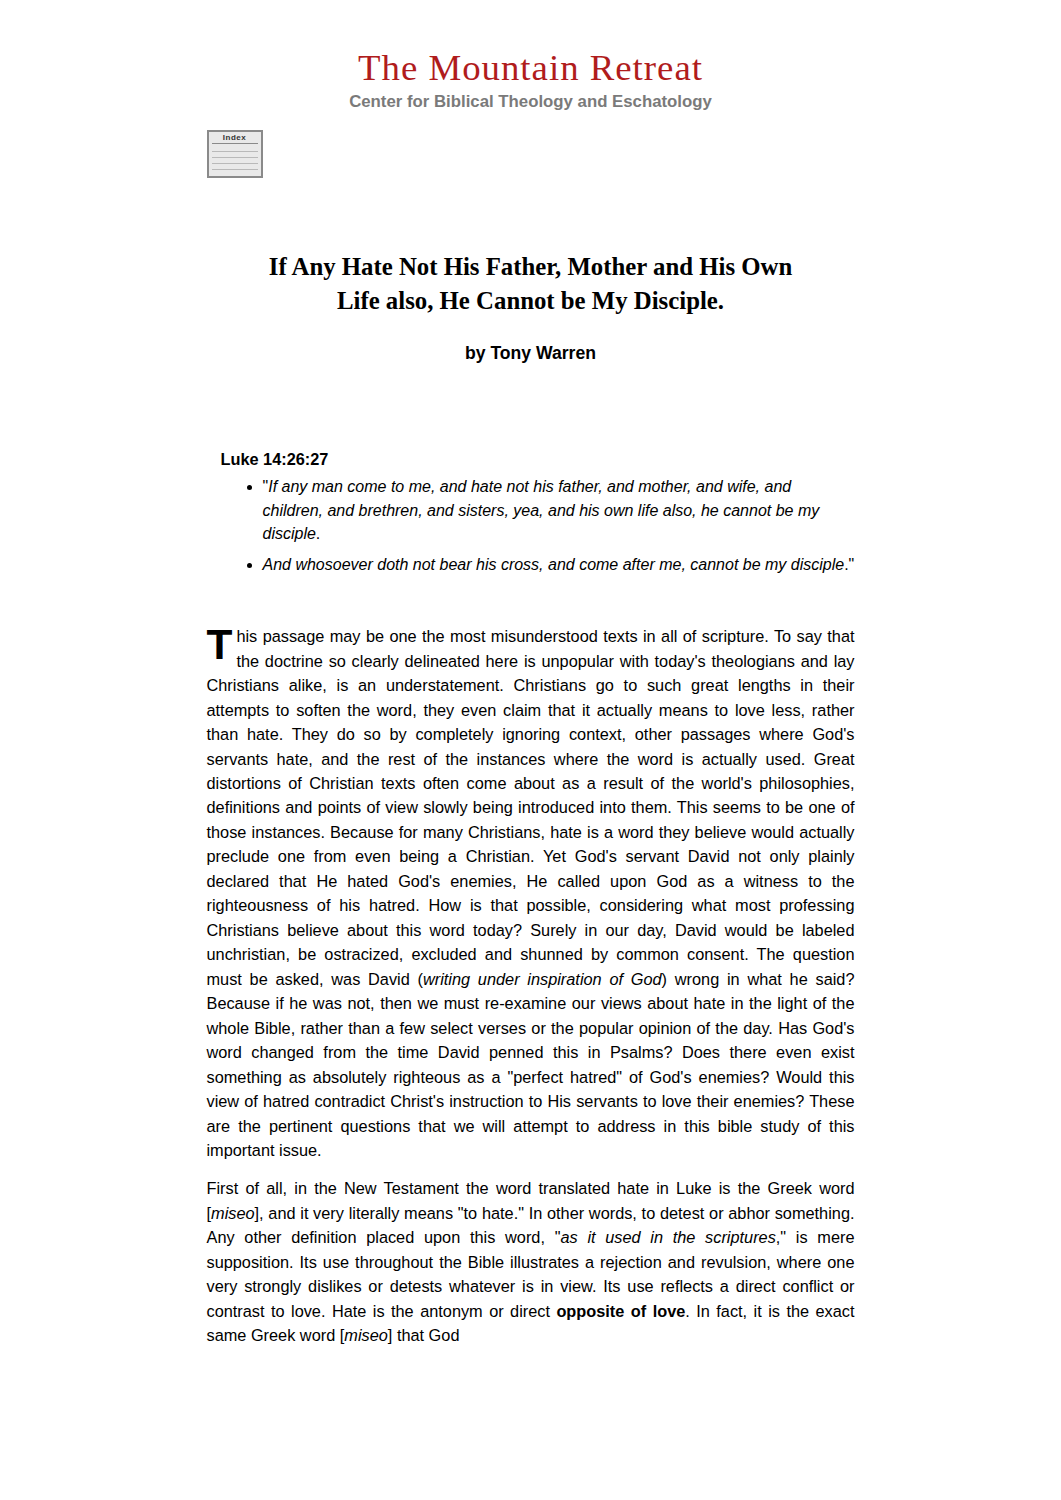The Mountain Retreat
Center for Biblical Theology and Eschatology
Index
If Any Hate Not His Father, Mother and His Own
Life also, He Cannot be My Disciple.
by Tony Warren
Luke 14:26:27
"If any man come to me, and hate not his father, and mother, and wife, and children, and brethren, and sisters, yea, and his own life also, he cannot be my disciple.
And whosoever doth not bear his cross, and come after me, cannot be my disciple."
This passage may be one the most misunderstood texts in all of scripture. To say that the doctrine so clearly delineated here is unpopular with today's theologians and lay Christians alike, is an understatement. Christians go to such great lengths in their attempts to soften the word, they even claim that it actually means to love less, rather than hate. They do so by completely ignoring context, other passages where God's servants hate, and the rest of the instances where the word is actually used. Great distortions of Christian texts often come about as a result of the world's philosophies, definitions and points of view slowly being introduced into them. This seems to be one of those instances. Because for many Christians, hate is a word they believe would actually preclude one from even being a Christian. Yet God's servant David not only plainly declared that He hated God's enemies, He called upon God as a witness to the righteousness of his hatred. How is that possible, considering what most professing Christians believe about this word today? Surely in our day, David would be labeled unchristian, be ostracized, excluded and shunned by common consent. The question must be asked, was David (writing under inspiration of God) wrong in what he said? Because if he was not, then we must re-examine our views about hate in the light of the whole Bible, rather than a few select verses or the popular opinion of the day. Has God's word changed from the time David penned this in Psalms? Does there even exist something as absolutely righteous as a "perfect hatred" of God's enemies? Would this view of hatred contradict Christ's instruction to His servants to love their enemies? These are the pertinent questions that we will attempt to address in this bible study of this important issue.
First of all, in the New Testament the word translated hate in Luke is the Greek word [miseo], and it very literally means "to hate." In other words, to detest or abhor something. Any other definition placed upon this word, "as it used in the scriptures," is mere supposition. Its use throughout the Bible illustrates a rejection and revulsion, where one very strongly dislikes or detests whatever is in view. Its use reflects a direct conflict or contrast to love. Hate is the antonym or direct opposite of love. In fact, it is the exact same Greek word [miseo] that God